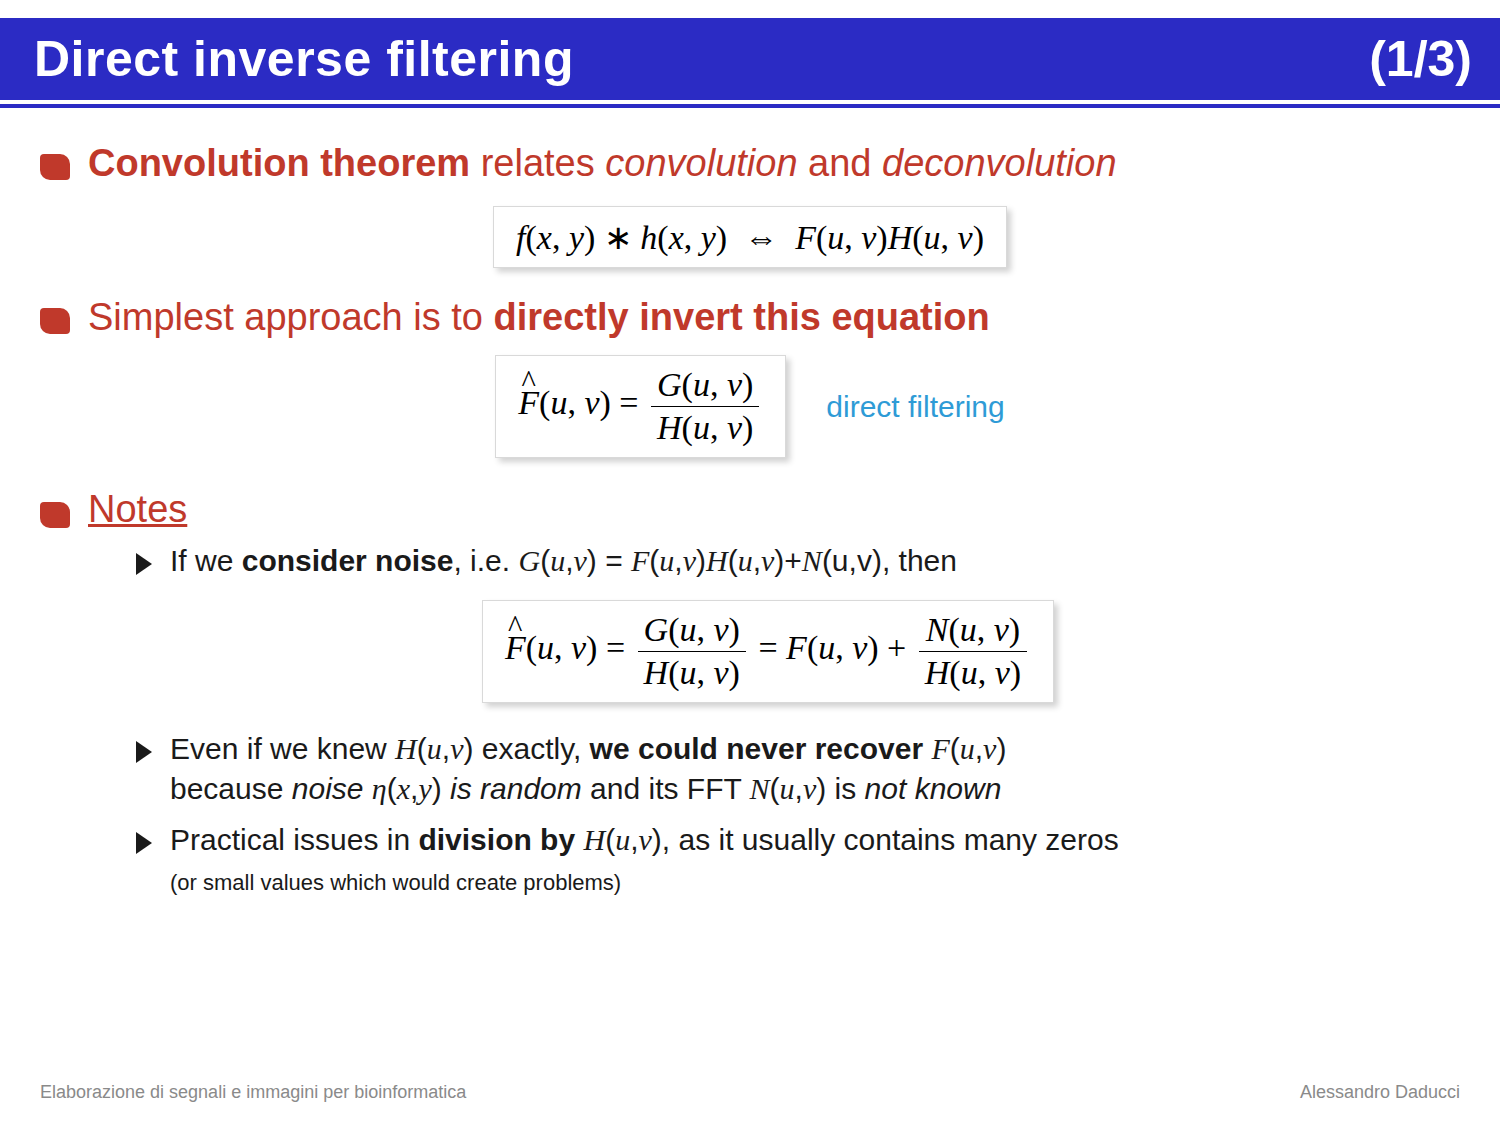Direct inverse filtering
(1/3)
Convolution theorem relates convolution and deconvolution
f(x, y) ∗ h(x, y) ⇔ F(u, v)H(u, v)
Simplest approach is to directly invert this equation
F(u, v) = G(u, v) H(u, v) direct filtering
Notes
If we consider noise, i.e. G(u,v) = F(u,v)H(u,v)+N(u,v), then
F(u, v) = G(u, v) H(u, v) = F(u, v) + N(u, v) H(u, v)
Even if we knew H(u,v) exactly, we could never recover F(u,v)
because noise η(x,y) is random and its FFT N(u,v) is not known
Practical issues in division by H(u,v), as it usually contains many zeros
(or small values which would create problems)
Elaborazione di segnali e immagini per bioinformatica Alessandro Daducci